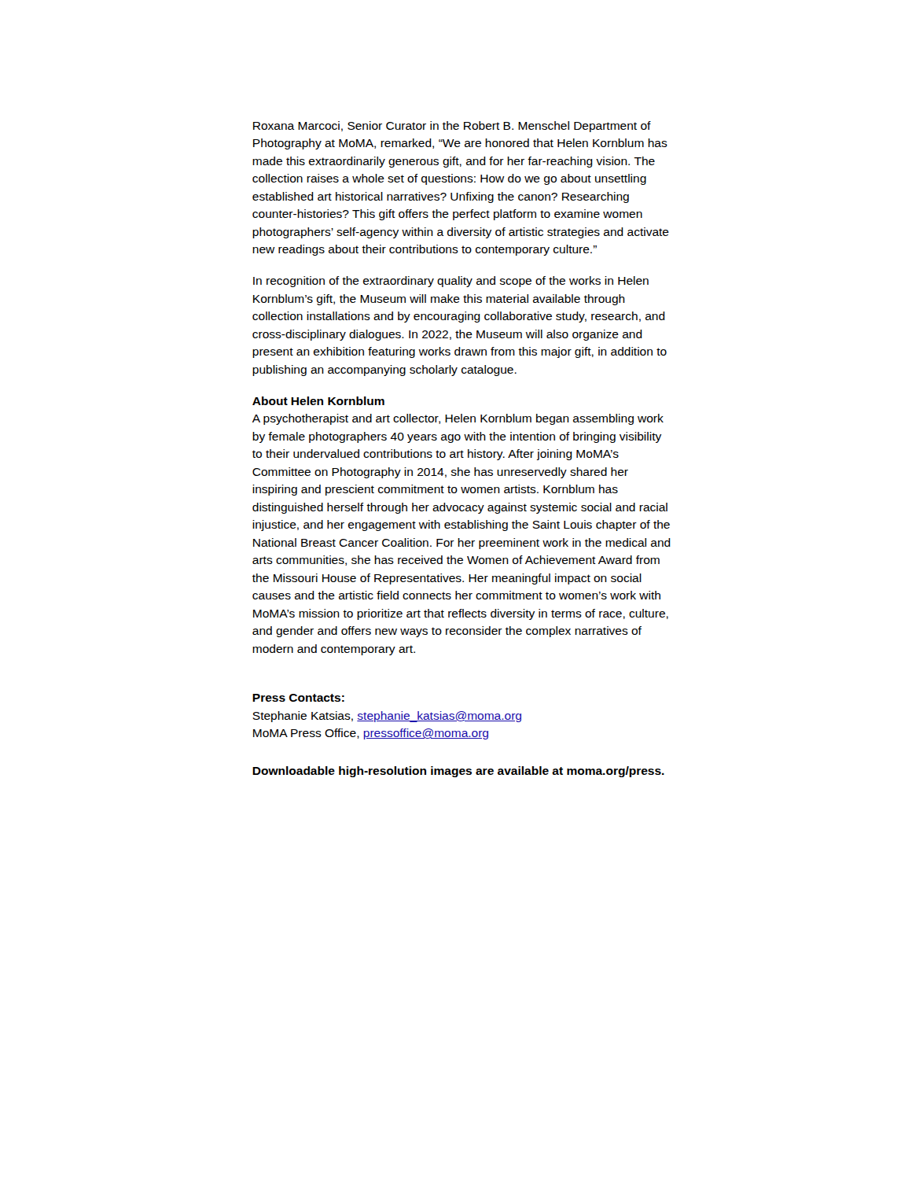Roxana Marcoci, Senior Curator in the Robert B. Menschel Department of Photography at MoMA, remarked, “We are honored that Helen Kornblum has made this extraordinarily generous gift, and for her far-reaching vision. The collection raises a whole set of questions: How do we go about unsettling established art historical narratives? Unfixing the canon? Researching counter-histories? This gift offers the perfect platform to examine women photographers’ self-agency within a diversity of artistic strategies and activate new readings about their contributions to contemporary culture.”
In recognition of the extraordinary quality and scope of the works in Helen Kornblum’s gift, the Museum will make this material available through collection installations and by encouraging collaborative study, research, and cross-disciplinary dialogues. In 2022, the Museum will also organize and present an exhibition featuring works drawn from this major gift, in addition to publishing an accompanying scholarly catalogue.
About Helen Kornblum
A psychotherapist and art collector, Helen Kornblum began assembling work by female photographers 40 years ago with the intention of bringing visibility to their undervalued contributions to art history. After joining MoMA’s Committee on Photography in 2014, she has unreservedly shared her inspiring and prescient commitment to women artists. Kornblum has distinguished herself through her advocacy against systemic social and racial injustice, and her engagement with establishing the Saint Louis chapter of the National Breast Cancer Coalition. For her preeminent work in the medical and arts communities, she has received the Women of Achievement Award from the Missouri House of Representatives. Her meaningful impact on social causes and the artistic field connects her commitment to women’s work with MoMA’s mission to prioritize art that reflects diversity in terms of race, culture, and gender and offers new ways to reconsider the complex narratives of modern and contemporary art.
Press Contacts:
Stephanie Katsias, stephanie_katsias@moma.org
MoMA Press Office, pressoffice@moma.org
Downloadable high-resolution images are available at moma.org/press.